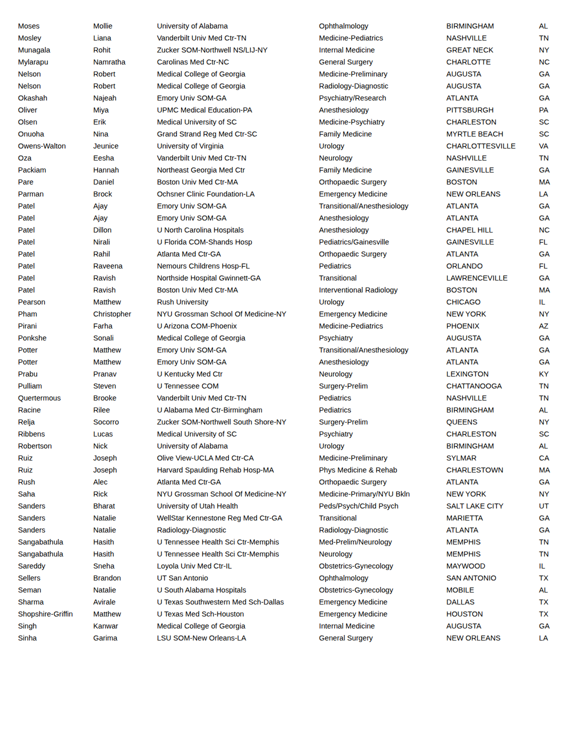| Moses | Mollie | University of Alabama | Ophthalmology | BIRMINGHAM | AL |
| Mosley | Liana | Vanderbilt Univ Med Ctr-TN | Medicine-Pediatrics | NASHVILLE | TN |
| Munagala | Rohit | Zucker SOM-Northwell NS/LIJ-NY | Internal Medicine | GREAT NECK | NY |
| Mylarapu | Namratha | Carolinas Med Ctr-NC | General Surgery | CHARLOTTE | NC |
| Nelson | Robert | Medical College of Georgia | Medicine-Preliminary | AUGUSTA | GA |
| Nelson | Robert | Medical College of Georgia | Radiology-Diagnostic | AUGUSTA | GA |
| Okashah | Najeah | Emory Univ SOM-GA | Psychiatry/Research | ATLANTA | GA |
| Oliver | Miya | UPMC Medical Education-PA | Anesthesiology | PITTSBURGH | PA |
| Olsen | Erik | Medical University of SC | Medicine-Psychiatry | CHARLESTON | SC |
| Onuoha | Nina | Grand Strand Reg Med Ctr-SC | Family Medicine | MYRTLE BEACH | SC |
| Owens-Walton | Jeunice | University of Virginia | Urology | CHARLOTTESVILLE | VA |
| Oza | Eesha | Vanderbilt Univ Med Ctr-TN | Neurology | NASHVILLE | TN |
| Packiam | Hannah | Northeast Georgia Med Ctr | Family Medicine | GAINESVILLE | GA |
| Pare | Daniel | Boston Univ Med Ctr-MA | Orthopaedic Surgery | BOSTON | MA |
| Parman | Brock | Ochsner Clinic Foundation-LA | Emergency Medicine | NEW ORLEANS | LA |
| Patel | Ajay | Emory Univ SOM-GA | Transitional/Anesthesiology | ATLANTA | GA |
| Patel | Ajay | Emory Univ SOM-GA | Anesthesiology | ATLANTA | GA |
| Patel | Dillon | U North Carolina Hospitals | Anesthesiology | CHAPEL HILL | NC |
| Patel | Nirali | U Florida COM-Shands Hosp | Pediatrics/Gainesville | GAINESVILLE | FL |
| Patel | Rahil | Atlanta Med Ctr-GA | Orthopaedic Surgery | ATLANTA | GA |
| Patel | Raveena | Nemours Childrens Hosp-FL | Pediatrics | ORLANDO | FL |
| Patel | Ravish | Northside Hospital Gwinnett-GA | Transitional | LAWRENCEVILLE | GA |
| Patel | Ravish | Boston Univ Med Ctr-MA | Interventional Radiology | BOSTON | MA |
| Pearson | Matthew | Rush University | Urology | CHICAGO | IL |
| Pham | Christopher | NYU Grossman School Of Medicine-NY | Emergency Medicine | NEW YORK | NY |
| Pirani | Farha | U Arizona COM-Phoenix | Medicine-Pediatrics | PHOENIX | AZ |
| Ponkshe | Sonali | Medical College of Georgia | Psychiatry | AUGUSTA | GA |
| Potter | Matthew | Emory Univ SOM-GA | Transitional/Anesthesiology | ATLANTA | GA |
| Potter | Matthew | Emory Univ SOM-GA | Anesthesiology | ATLANTA | GA |
| Prabu | Pranav | U Kentucky Med Ctr | Neurology | LEXINGTON | KY |
| Pulliam | Steven | U Tennessee COM | Surgery-Prelim | CHATTANOOGA | TN |
| Quertermous | Brooke | Vanderbilt Univ Med Ctr-TN | Pediatrics | NASHVILLE | TN |
| Racine | Rilee | U Alabama Med Ctr-Birmingham | Pediatrics | BIRMINGHAM | AL |
| Relja | Socorro | Zucker SOM-Northwell South Shore-NY | Surgery-Prelim | QUEENS | NY |
| Ribbens | Lucas | Medical University of SC | Psychiatry | CHARLESTON | SC |
| Robertson | Nick | University of Alabama | Urology | BIRMINGHAM | AL |
| Ruiz | Joseph | Olive View-UCLA Med Ctr-CA | Medicine-Preliminary | SYLMAR | CA |
| Ruiz | Joseph | Harvard Spaulding Rehab Hosp-MA | Phys Medicine & Rehab | CHARLESTOWN | MA |
| Rush | Alec | Atlanta Med Ctr-GA | Orthopaedic Surgery | ATLANTA | GA |
| Saha | Rick | NYU Grossman School Of Medicine-NY | Medicine-Primary/NYU Bkln | NEW YORK | NY |
| Sanders | Bharat | University of Utah Health | Peds/Psych/Child Psych | SALT LAKE CITY | UT |
| Sanders | Natalie | WellStar Kennestone Reg Med Ctr-GA | Transitional | MARIETTA | GA |
| Sanders | Natalie | Radiology-Diagnostic | Radiology-Diagnostic | ATLANTA | GA |
| Sangabathula | Hasith | U Tennessee Health Sci Ctr-Memphis | Med-Prelim/Neurology | MEMPHIS | TN |
| Sangabathula | Hasith | U Tennessee Health Sci Ctr-Memphis | Neurology | MEMPHIS | TN |
| Sareddy | Sneha | Loyola Univ Med Ctr-IL | Obstetrics-Gynecology | MAYWOOD | IL |
| Sellers | Brandon | UT San Antonio | Ophthalmology | SAN ANTONIO | TX |
| Seman | Natalie | U South Alabama Hospitals | Obstetrics-Gynecology | MOBILE | AL |
| Sharma | Avirale | U Texas Southwestern Med Sch-Dallas | Emergency Medicine | DALLAS | TX |
| Shopshire-Griffin | Matthew | U Texas Med Sch-Houston | Emergency Medicine | HOUSTON | TX |
| Singh | Kanwar | Medical College of Georgia | Internal Medicine | AUGUSTA | GA |
| Sinha | Garima | LSU SOM-New Orleans-LA | General Surgery | NEW ORLEANS | LA |